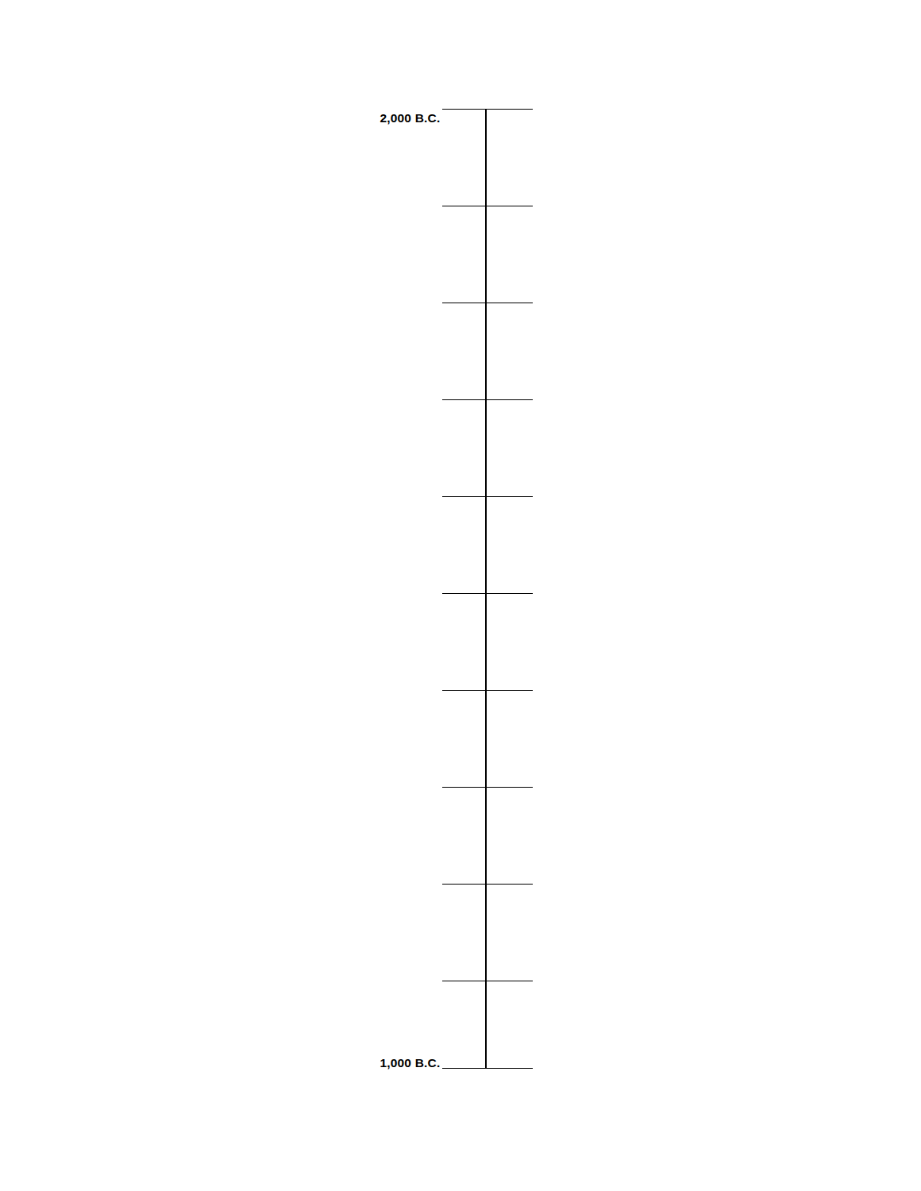2,000 B.C.
1,000 B.C.